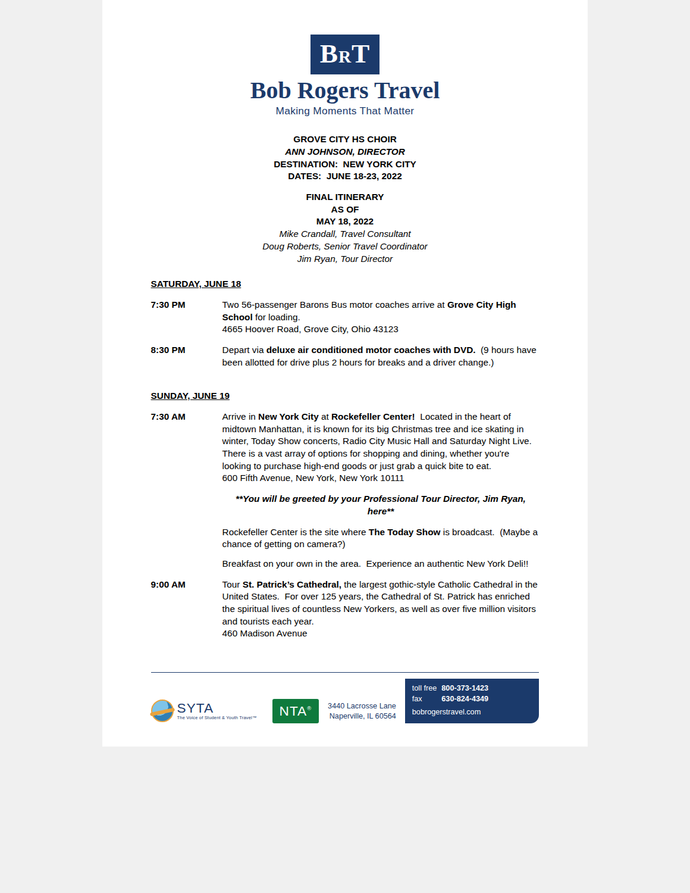BRT
Bob Rogers Travel
Making Moments That Matter
Grove City HS Choir
Ann Johnson, Director
Destination: New York City
Dates: June 18-23, 2022
Final Itinerary
as of
May 18, 2022
Mike Crandall, Travel Consultant
Doug Roberts, Senior Travel Coordinator
Jim Ryan, Tour Director
Saturday, June 18
| 7:30 PM | Two 56-passenger Barons Bus motor coaches arrive at Grove City High School for loading. 4665 Hoover Road, Grove City, Ohio 43123 |
| 8:30 PM | Depart via deluxe air conditioned motor coaches with DVD. (9 hours have been allotted for drive plus 2 hours for breaks and a driver change.) |
Sunday, June 19
| 7:30 AM | Arrive in New York City at Rockefeller Center! Located in the heart of midtown Manhattan, it is known for its big Christmas tree and ice skating in winter, Today Show concerts, Radio City Music Hall and Saturday Night Live. There is a vast array of options for shopping and dining, whether you're looking to purchase high-end goods or just grab a quick bite to eat. 600 Fifth Avenue, New York, New York 10111 **You will be greeted by your Professional Tour Director, Jim Ryan, here** Rockefeller Center is the site where The Today Show is broadcast. (Maybe a chance of getting on camera?) Breakfast on your own in the area. Experience an authentic New York Deli!! |
| 9:00 AM | Tour St. Patrick’s Cathedral, the largest gothic-style Catholic Cathedral in the United States. For over 125 years, the Cathedral of St. Patrick has enriched the spiritual lives of countless New Yorkers, as well as over five million visitors and tourists each year. 460 Madison Avenue |
SYTA
The Voice of Student & Youth Travel™
NTA®
3440 Lacrosse Lane
Naperville, IL 60564
| toll free | 800-373-1423 |
| fax | 630-824-4349 |
bobrogerstravel.com